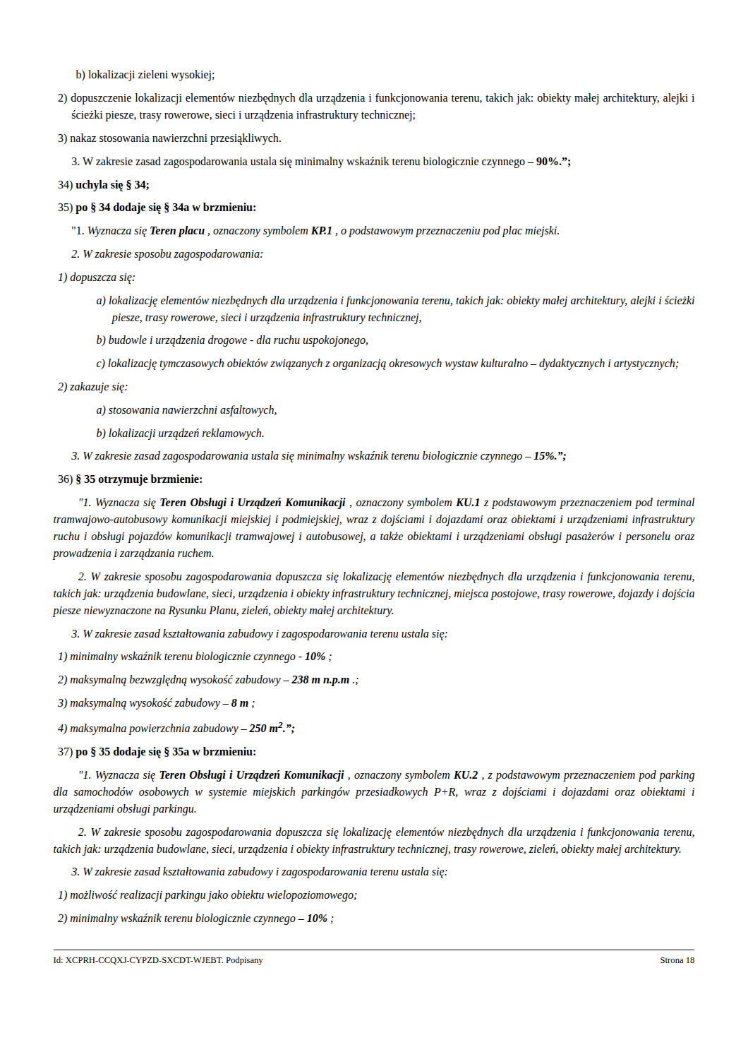b) lokalizacji zieleni wysokiej;
2) dopuszczenie lokalizacji elementów niezbędnych dla urządzenia i funkcjonowania terenu, takich jak: obiekty małej architektury, alejki i ścieżki piesze, trasy rowerowe, sieci i urządzenia infrastruktury technicznej;
3) nakaz stosowania nawierzchni przesiąkliwych.
3. W zakresie zasad zagospodarowania ustala się minimalny wskaźnik terenu biologicznie czynnego – 90%.”;
34) uchyla się § 34;
35) po § 34 dodaje się § 34a w brzmieniu:
"1. Wyznacza się Teren placu , oznaczony symbolem KP.1 , o podstawowym przeznaczeniu pod plac miejski.
2. W zakresie sposobu zagospodarowania:
1) dopuszcza się:
a) lokalizację elementów niezbędnych dla urządzenia i funkcjonowania terenu, takich jak: obiekty małej architektury, alejki i ścieżki piesze, trasy rowerowe, sieci i urządzenia infrastruktury technicznej,
b) budowle i urządzenia drogowe - dla ruchu uspokojonego,
c) lokalizację tymczasowych obiektów związanych z organizacją okresowych wystaw kulturalno – dydaktycznych i artystycznych;
2) zakazuje się:
a) stosowania nawierzchni asfaltowych,
b) lokalizacji urządzeń reklamowych.
3. W zakresie zasad zagospodarowania ustala się minimalny wskaźnik terenu biologicznie czynnego – 15%.”;
36) § 35 otrzymuje brzmienie:
"1. Wyznacza się Teren Obsługi i Urządzeń Komunikacji , oznaczony symbolem KU.1 z podstawowym przeznaczeniem pod terminal tramwajowo-autobusowy komunikacji miejskiej i podmiejskiej, wraz z dojściami i dojazdami oraz obiektami i urządzeniami infrastruktury ruchu i obsługi pojazdów komunikacji tramwajowej i autobusowej, a także obiektami i urządzeniami obsługi pasażerów i personelu oraz prowadzenia i zarządzania ruchem.
2. W zakresie sposobu zagospodarowania dopuszcza się lokalizację elementów niezbędnych dla urządzenia i funkcjonowania terenu, takich jak: urządzenia budowlane, sieci, urządzenia i obiekty infrastruktury technicznej, miejsca postojowe, trasy rowerowe, dojazdy i dojścia piesze niewyznaczone na Rysunku Planu, zieleń, obiekty małej architektury.
3. W zakresie zasad kształtowania zabudowy i zagospodarowania terenu ustala się:
1) minimalny wskaźnik terenu biologicznie czynnego - 10% ;
2) maksymalną bezwzględną wysokość zabudowy – 238 m n.p.m .;
3) maksymalną wysokość zabudowy – 8 m ;
4) maksymalna powierzchnia zabudowy – 250 m2.”;
37) po § 35 dodaje się § 35a w brzmieniu:
"1. Wyznacza się Teren Obsługi i Urządzeń Komunikacji , oznaczony symbolem KU.2 , z podstawowym przeznaczeniem pod parking dla samochodów osobowych w systemie miejskich parkingów przesiadkowych P+R, wraz z dojściami i dojazdami oraz obiektami i urządzeniami obsługi parkingu.
2. W zakresie sposobu zagospodarowania dopuszcza się lokalizację elementów niezbędnych dla urządzenia i funkcjonowania terenu, takich jak: urządzenia budowlane, sieci, urządzenia i obiekty infrastruktury technicznej, trasy rowerowe, zieleń, obiekty małej architektury.
3. W zakresie zasad kształtowania zabudowy i zagospodarowania terenu ustala się:
1) możliwość realizacji parkingu jako obiektu wielopoziomowego;
2) minimalny wskaźnik terenu biologicznie czynnego – 10% ;
Id: XCPRH-CCQXJ-CYPZD-SXCDT-WJEBT. Podpisany Strona 18